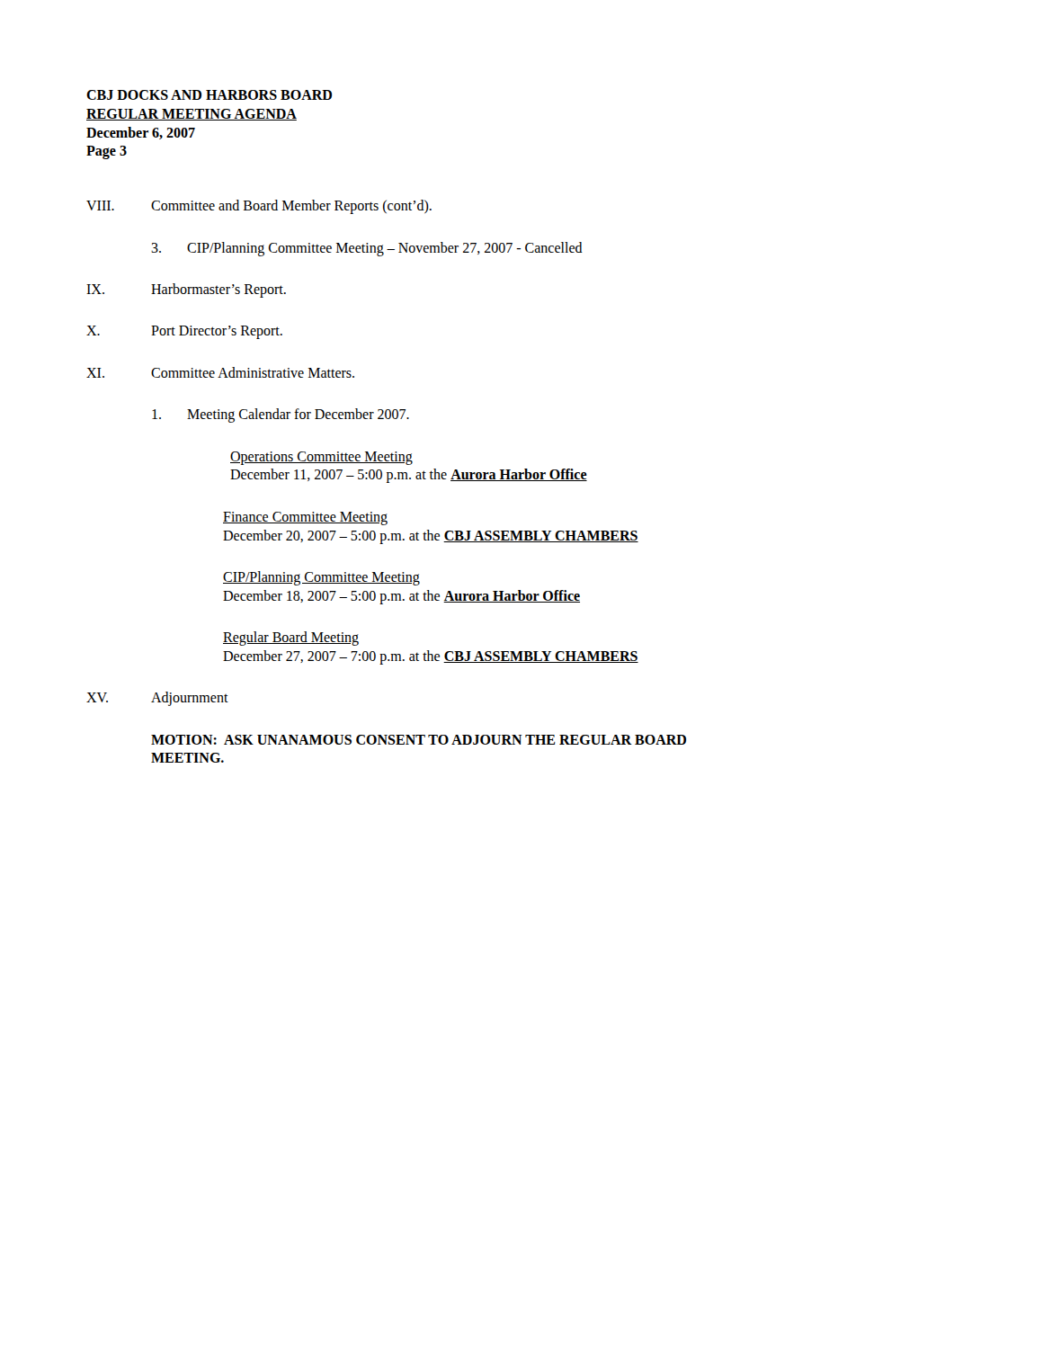CBJ DOCKS AND HARBORS BOARD
REGULAR MEETING AGENDA
December 6, 2007
Page 3
VIII.
Committee and Board Member Reports (cont’d).
3.
CIP/Planning Committee Meeting – November 27, 2007 - Cancelled
IX.
Harbormaster’s Report.
X.
Port Director’s Report.
XI.
Committee Administrative Matters.
1.
Meeting Calendar for December 2007.
Operations Committee Meeting
December 11, 2007 – 5:00 p.m. at the Aurora Harbor Office
Finance Committee Meeting
December 20, 2007 – 5:00 p.m. at the CBJ ASSEMBLY CHAMBERS
CIP/Planning Committee Meeting
December 18, 2007 – 5:00 p.m. at the Aurora Harbor Office
Regular Board Meeting
December 27, 2007 – 7:00 p.m. at the CBJ ASSEMBLY CHAMBERS
XV.
Adjournment
MOTION: ASK UNANAMOUS CONSENT TO ADJOURN THE REGULAR BOARD MEETING.